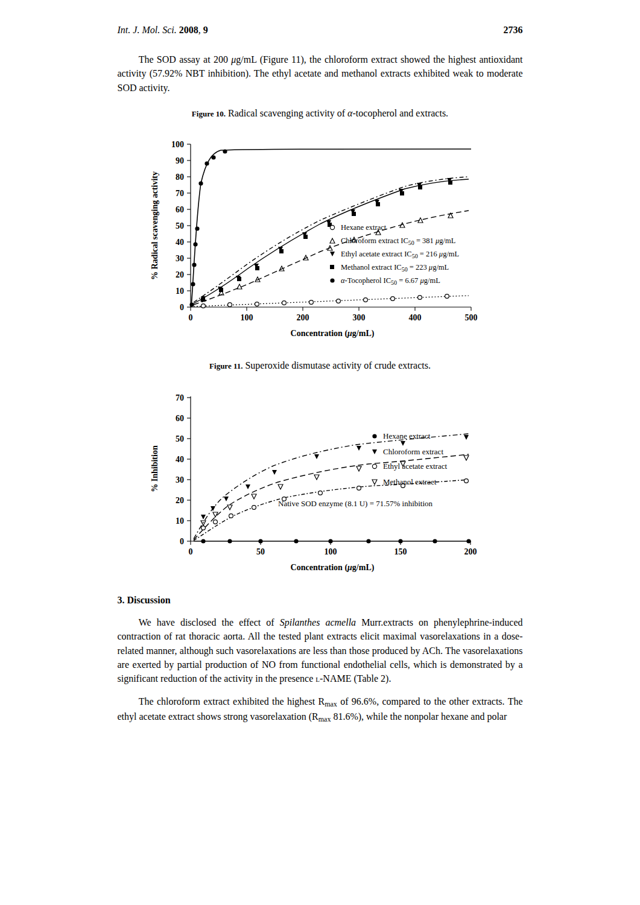Int. J. Mol. Sci. 2008, 9
2736
The SOD assay at 200 μg/mL (Figure 11), the chloroform extract showed the highest antioxidant activity (57.92% NBT inhibition). The ethyl acetate and methanol extracts exhibited weak to moderate SOD activity.
Figure 10. Radical scavenging activity of α-tocopherol and extracts.
0 10 20 30 40 50 60 70 80 90 100 0 100 200 300 400 500 Concentration (μg/mL) % Radical scavenging activity Hexane extract Chloroform extract IC50 = 381 μg/mL Ethyl acetate extract IC50 = 216 μg/mL Methanol extract IC50 = 223 μg/mL α-Tocopherol IC50 = 6.67 μg/mL
Figure 11. Superoxide dismutase activity of crude extracts.
0 10 20 30 40 50 60 70 0 50 100 150 200 Concentration (μg/mL) % Inhibition Hexane extract Chloroform extract Ethyl acetate extract Methanol extract Native SOD enzyme (8.1 U) = 71.57% inhibition
3. Discussion
We have disclosed the effect of Spilanthes acmella Murr.extracts on phenylephrine-induced contraction of rat thoracic aorta. All the tested plant extracts elicit maximal vasorelaxations in a dose-related manner, although such vasorelaxations are less than those produced by ACh. The vasorelaxations are exerted by partial production of NO from functional endothelial cells, which is demonstrated by a significant reduction of the activity in the presence l-NAME (Table 2).
The chloroform extract exhibited the highest Rmax of 96.6%, compared to the other extracts. The ethyl acetate extract shows strong vasorelaxation (Rmax 81.6%), while the nonpolar hexane and polar